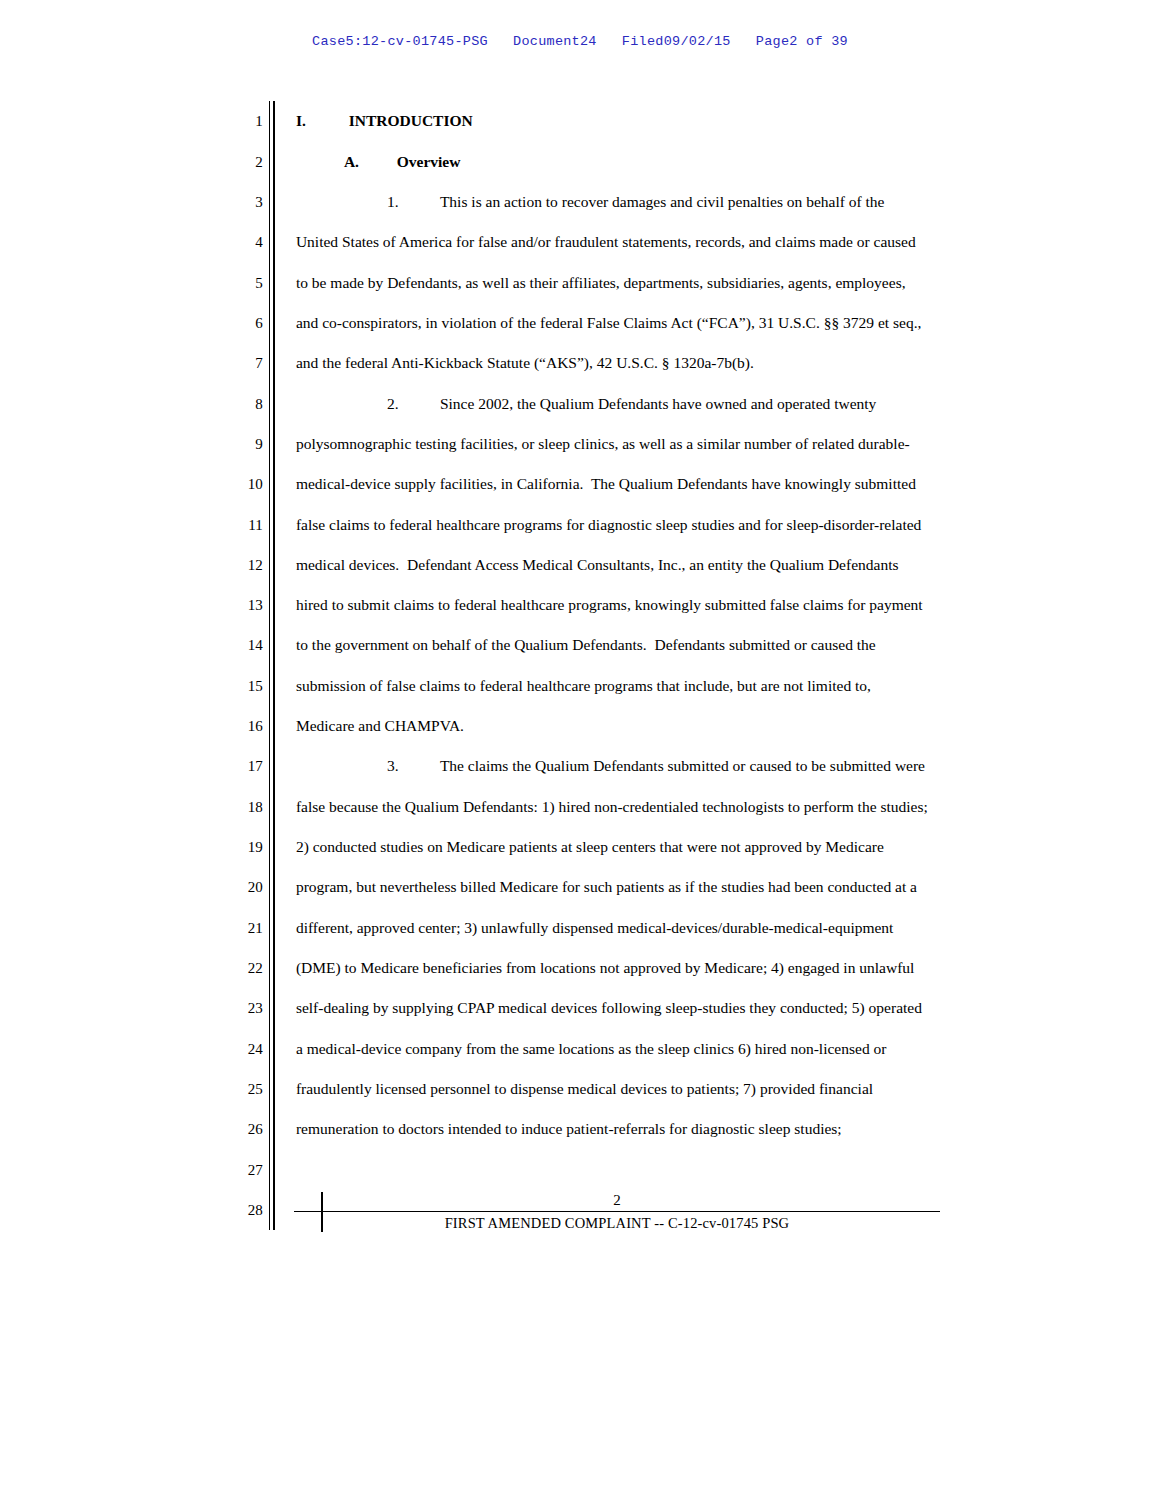Case5:12-cv-01745-PSG Document24 Filed09/02/15 Page2 of 39
1
2
3
4
5
6
7
8
9
10
11
12
13
14
15
16
17
18
19
20
21
22
23
24
25
26
27
28
I. INTRODUCTION
A. Overview
1. This is an action to recover damages and civil penalties on behalf of the United States of America for false and/or fraudulent statements, records, and claims made or caused to be made by Defendants, as well as their affiliates, departments, subsidiaries, agents, employees, and co-conspirators, in violation of the federal False Claims Act (“FCA”), 31 U.S.C. §§ 3729 et seq., and the federal Anti-Kickback Statute (“AKS”), 42 U.S.C. § 1320a-7b(b).
2. Since 2002, the Qualium Defendants have owned and operated twenty polysomnographic testing facilities, or sleep clinics, as well as a similar number of related durable-medical-device supply facilities, in California. The Qualium Defendants have knowingly submitted false claims to federal healthcare programs for diagnostic sleep studies and for sleep-disorder-related medical devices. Defendant Access Medical Consultants, Inc., an entity the Qualium Defendants hired to submit claims to federal healthcare programs, knowingly submitted false claims for payment to the government on behalf of the Qualium Defendants. Defendants submitted or caused the submission of false claims to federal healthcare programs that include, but are not limited to, Medicare and CHAMPVA.
3. The claims the Qualium Defendants submitted or caused to be submitted were false because the Qualium Defendants: 1) hired non-credentialed technologists to perform the studies; 2) conducted studies on Medicare patients at sleep centers that were not approved by Medicare program, but nevertheless billed Medicare for such patients as if the studies had been conducted at a different, approved center; 3) unlawfully dispensed medical-devices/durable-medical-equipment (DME) to Medicare beneficiaries from locations not approved by Medicare; 4) engaged in unlawful self-dealing by supplying CPAP medical devices following sleep-studies they conducted; 5) operated a medical-device company from the same locations as the sleep clinics 6) hired non-licensed or fraudulently licensed personnel to dispense medical devices to patients; 7) provided financial remuneration to doctors intended to induce patient-referrals for diagnostic sleep studies;
2
FIRST AMENDED COMPLAINT -- C-12-cv-01745 PSG